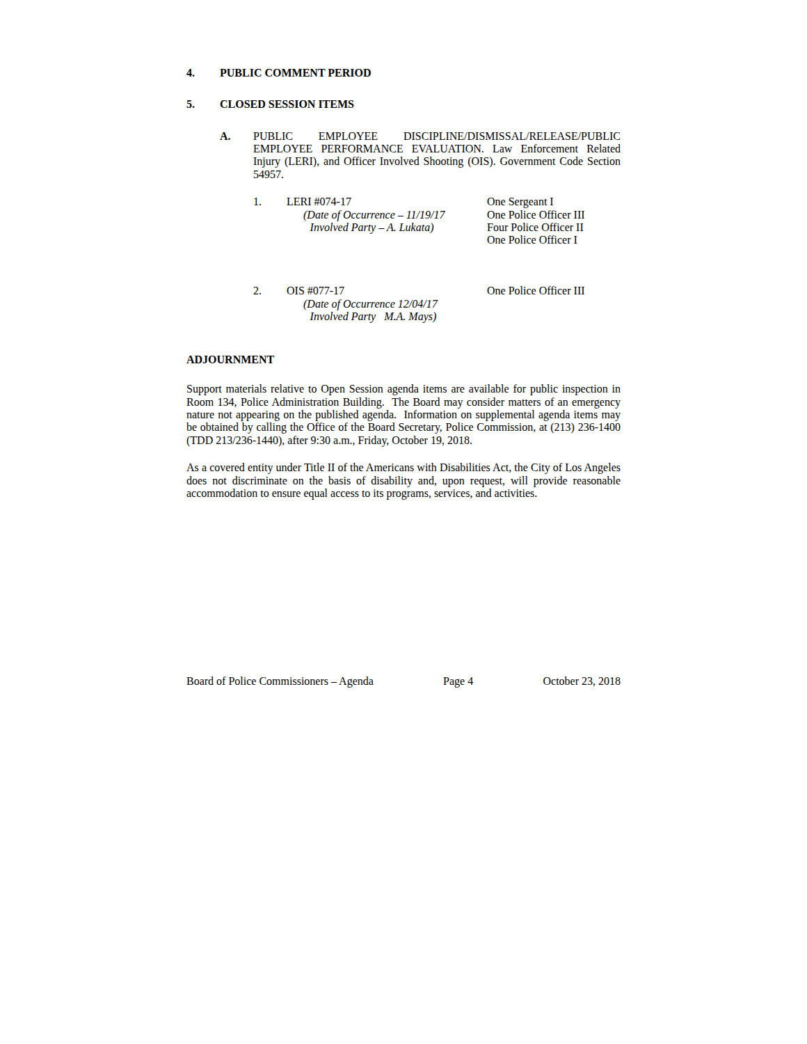4.
Public Comment Period
5.
Closed Session Items
A.
PUBLIC EMPLOYEE DISCIPLINE/DISMISSAL/RELEASE/PUBLIC EMPLOYEE PERFORMANCE EVALUATION. Law Enforcement Related Injury (LERI), and Officer Involved Shooting (OIS). Government Code Section 54957.
1.
LERI #074-17
(Date of Occurrence – 11/19/17
Involved Party – A. Lukata)
One Sergeant I
One Police Officer III
Four Police Officer II
One Police Officer I
2.
OIS #077-17
(Date of Occurrence 12/04/17
Involved Party M.A. Mays)
One Police Officer III
Adjournment
Support materials relative to Open Session agenda items are available for public inspection in Room 134, Police Administration Building. The Board may consider matters of an emergency nature not appearing on the published agenda. Information on supplemental agenda items may be obtained by calling the Office of the Board Secretary, Police Commission, at (213) 236-1400 (TDD 213/236-1440), after 9:30 a.m., Friday, October 19, 2018.
As a covered entity under Title II of the Americans with Disabilities Act, the City of Los Angeles does not discriminate on the basis of disability and, upon request, will provide reasonable accommodation to ensure equal access to its programs, services, and activities.
Board of Police Commissioners – Agenda
Page 4
October 23, 2018